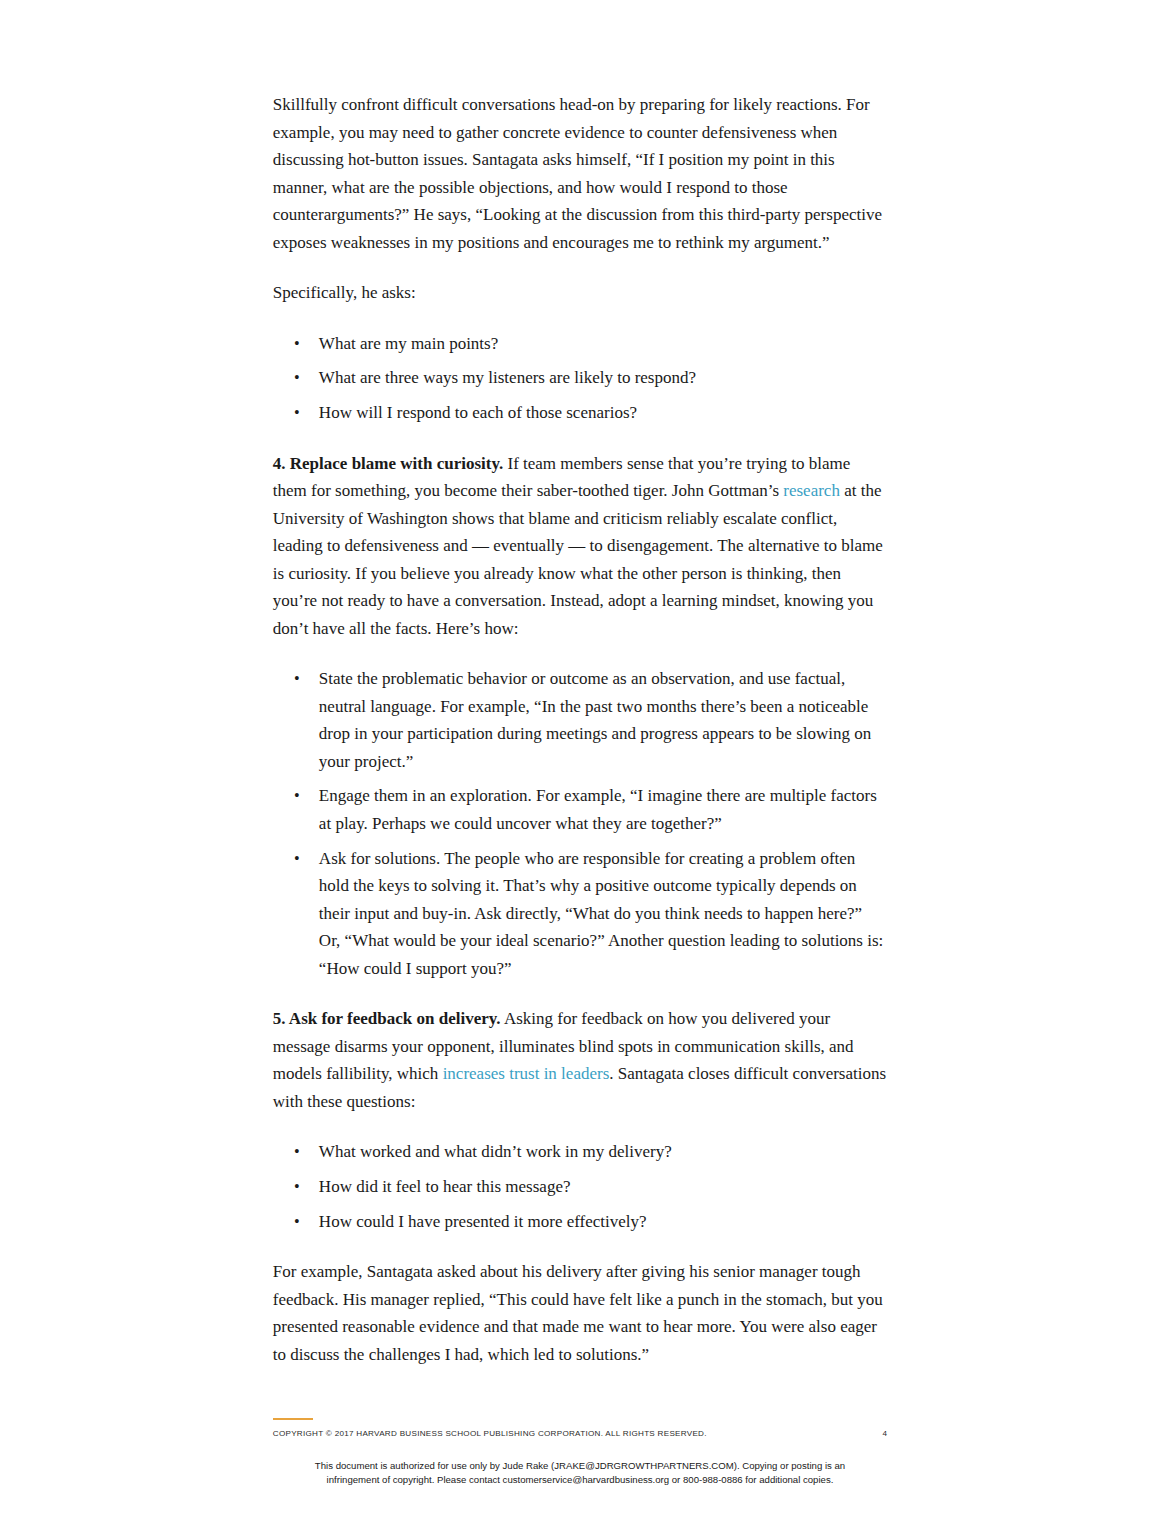Skillfully confront difficult conversations head-on by preparing for likely reactions. For example, you may need to gather concrete evidence to counter defensiveness when discussing hot-button issues. Santagata asks himself, “If I position my point in this manner, what are the possible objections, and how would I respond to those counterarguments?” He says, “Looking at the discussion from this third-party perspective exposes weaknesses in my positions and encourages me to rethink my argument.”
Specifically, he asks:
What are my main points?
What are three ways my listeners are likely to respond?
How will I respond to each of those scenarios?
4. Replace blame with curiosity. If team members sense that you’re trying to blame them for something, you become their saber-toothed tiger. John Gottman’s research at the University of Washington shows that blame and criticism reliably escalate conflict, leading to defensiveness and — eventually — to disengagement. The alternative to blame is curiosity. If you believe you already know what the other person is thinking, then you’re not ready to have a conversation. Instead, adopt a learning mindset, knowing you don’t have all the facts. Here’s how:
State the problematic behavior or outcome as an observation, and use factual, neutral language. For example, “In the past two months there’s been a noticeable drop in your participation during meetings and progress appears to be slowing on your project.”
Engage them in an exploration. For example, “I imagine there are multiple factors at play. Perhaps we could uncover what they are together?”
Ask for solutions. The people who are responsible for creating a problem often hold the keys to solving it. That’s why a positive outcome typically depends on their input and buy-in. Ask directly, “What do you think needs to happen here?” Or, “What would be your ideal scenario?” Another question leading to solutions is: “How could I support you?”
5. Ask for feedback on delivery. Asking for feedback on how you delivered your message disarms your opponent, illuminates blind spots in communication skills, and models fallibility, which increases trust in leaders. Santagata closes difficult conversations with these questions:
What worked and what didn’t work in my delivery?
How did it feel to hear this message?
How could I have presented it more effectively?
For example, Santagata asked about his delivery after giving his senior manager tough feedback. His manager replied, “This could have felt like a punch in the stomach, but you presented reasonable evidence and that made me want to hear more. You were also eager to discuss the challenges I had, which led to solutions.”
Copyright © 2017 Harvard Business School Publishing Corporation. All rights reserved. 4
This document is authorized for use only by Jude Rake (JRAKE@JDRGROWTHPARTNERS.COM). Copying or posting is an infringement of copyright. Please contact customerservice@harvardbusiness.org or 800-988-0886 for additional copies.